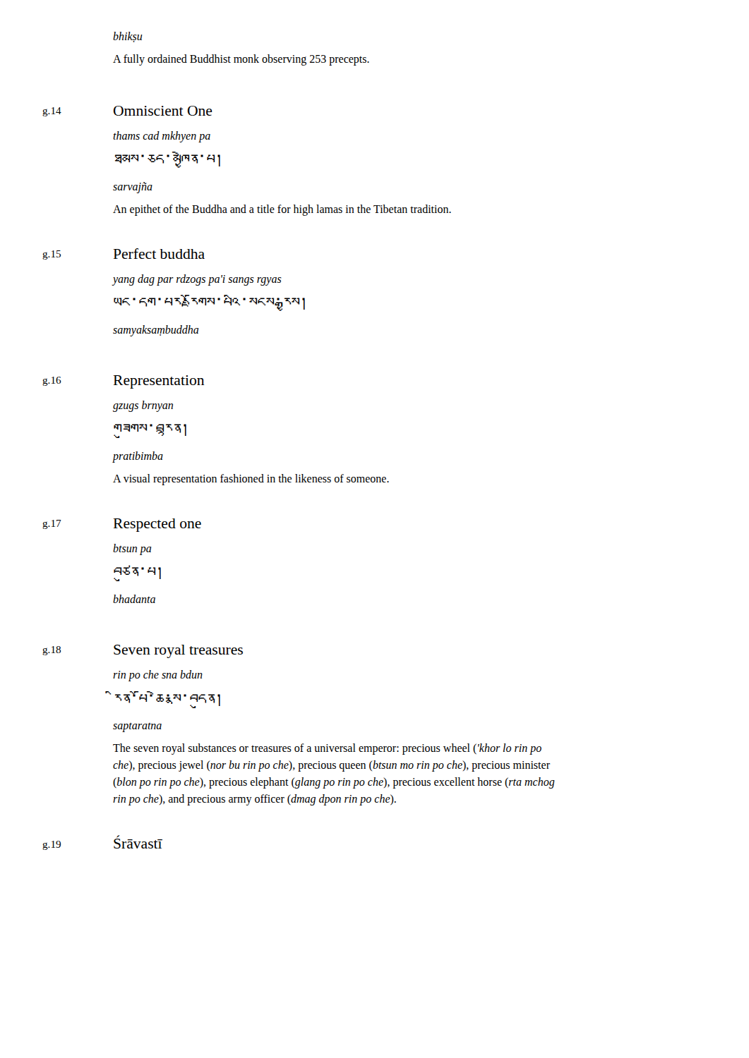bhikṣu
A fully ordained Buddhist monk observing 253 precepts.
g.14
Omniscient One
thams cad mkhyen pa
ཐམས་ཅད་མཁྱེན་པ།
sarvajña
An epithet of the Buddha and a title for high lamas in the Tibetan tradition.
g.15
Perfect buddha
yang dag par rdzogs pa'i sangs rgyas
ཡང་དག་པར་རྫོགས་པའི་སངས་རྒྱས།
samyaksaṃbuddha
g.16
Representation
gzugs brnyan
གཟུགས་བརྙན།
pratibimba
A visual representation fashioned in the likeness of someone.
g.17
Respected one
btsun pa
བཙུན་པ།
bhadanta
g.18
Seven royal treasures
rin po che sna bdun
རིན་པོ་ཆེ་སྣ་བདུན།
saptaratna
The seven royal substances or treasures of a universal emperor: precious wheel ('khor lo rin po che), precious jewel (nor bu rin po che), precious queen (btsun mo rin po che), precious minister (blon po rin po che), precious elephant (glang po rin po che), precious excellent horse (rta mchog rin po che), and precious army officer (dmag dpon rin po che).
g.19
Śrāvastī